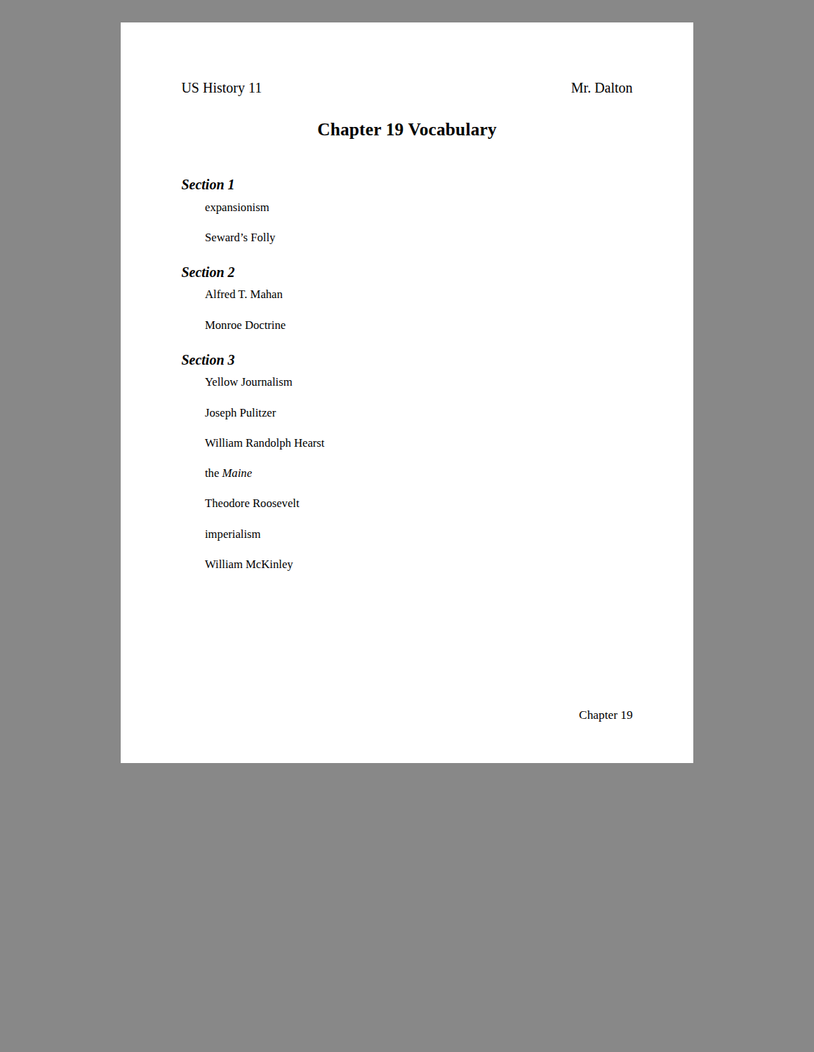US History 11 Mr. Dalton
Chapter 19 Vocabulary
Section 1
expansionism
Seward’s Folly
Section 2
Alfred T. Mahan
Monroe Doctrine
Section 3
Yellow Journalism
Joseph Pulitzer
William Randolph Hearst
the Maine
Theodore Roosevelt
imperialism
William McKinley
Chapter 19